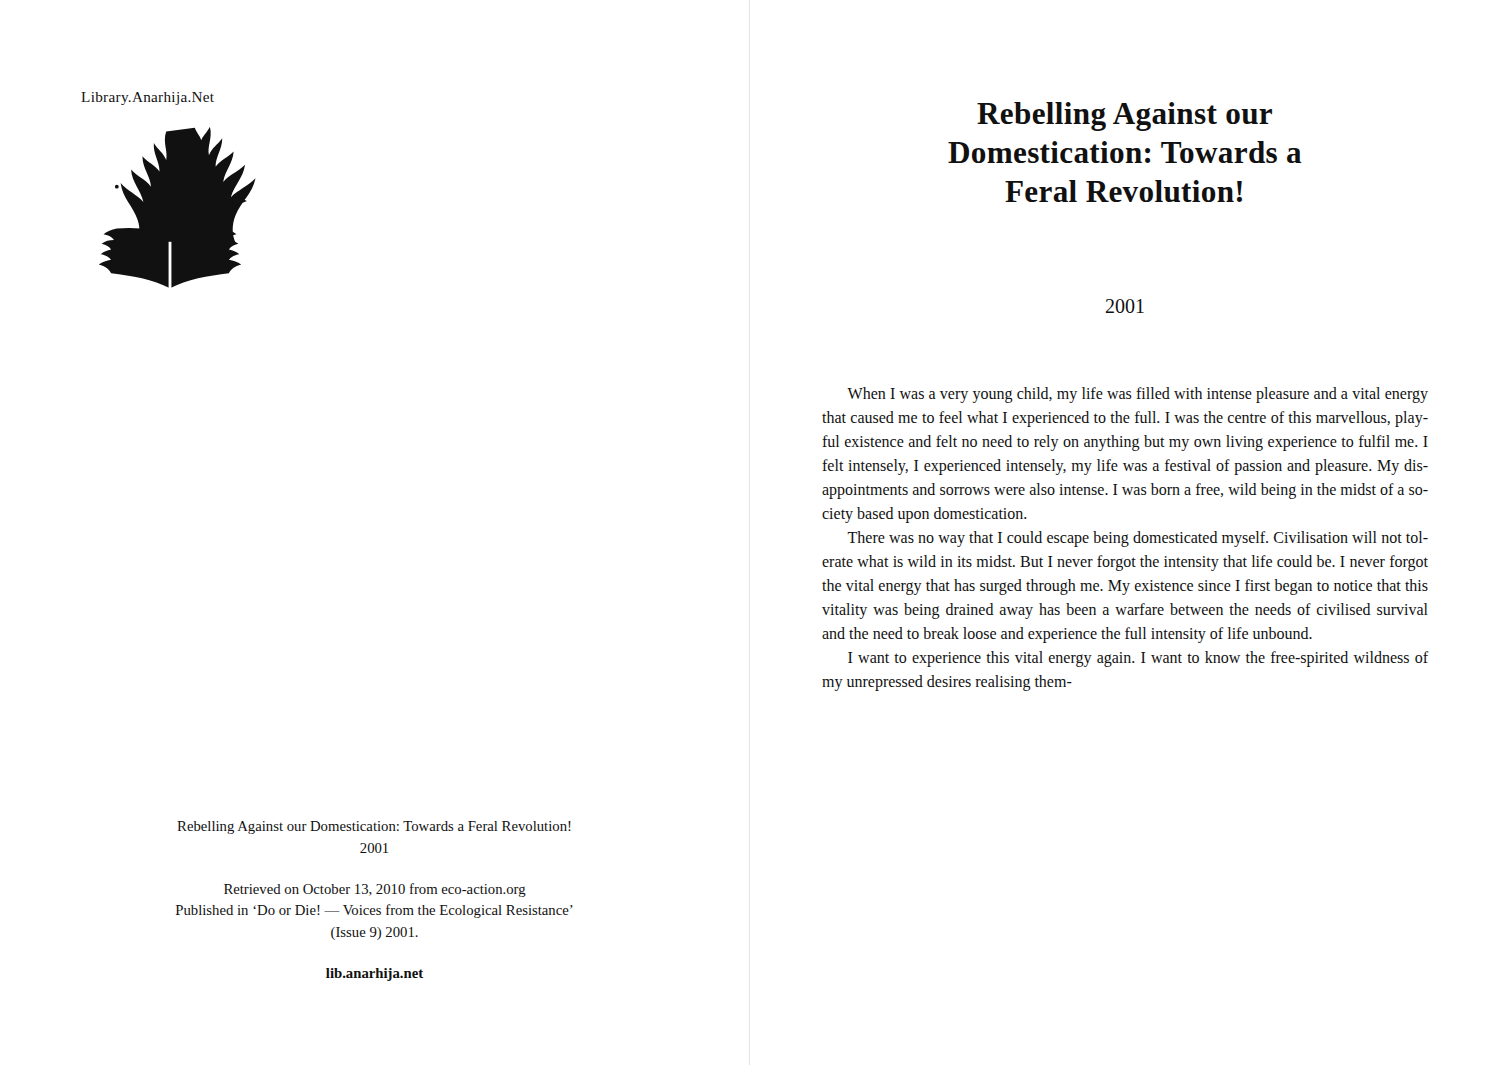Library.Anarhija.Net
Rebelling Against our Domestication: Towards a Feral Revolution!
2001
Retrieved on October 13, 2010 from eco-action.org
Published in ‘Do or Die! — Voices from the Ecological Resistance’
(Issue 9) 2001.
lib.anarhija.net
Rebelling Against our
Domestication: Towards a
Feral Revolution!
2001
When I was a very young child, my life was filled with intense pleasure and a vital energy that caused me to feel what I experienced to the full. I was the centre of this marvellous, playful existence and felt no need to rely on anything but my own living experience to fulfil me. I felt intensely, I experienced intensely, my life was a festival of passion and pleasure. My disappointments and sorrows were also intense. I was born a free, wild being in the midst of a society based upon domestication.
There was no way that I could escape being domesticated myself. Civilisation will not tolerate what is wild in its midst. But I never forgot the intensity that life could be. I never forgot the vital energy that has surged through me. My existence since I first began to notice that this vitality was being drained away has been a warfare between the needs of civilised survival and the need to break loose and experience the full intensity of life unbound.
I want to experience this vital energy again. I want to know the free-spirited wildness of my unrepressed desires realising them-